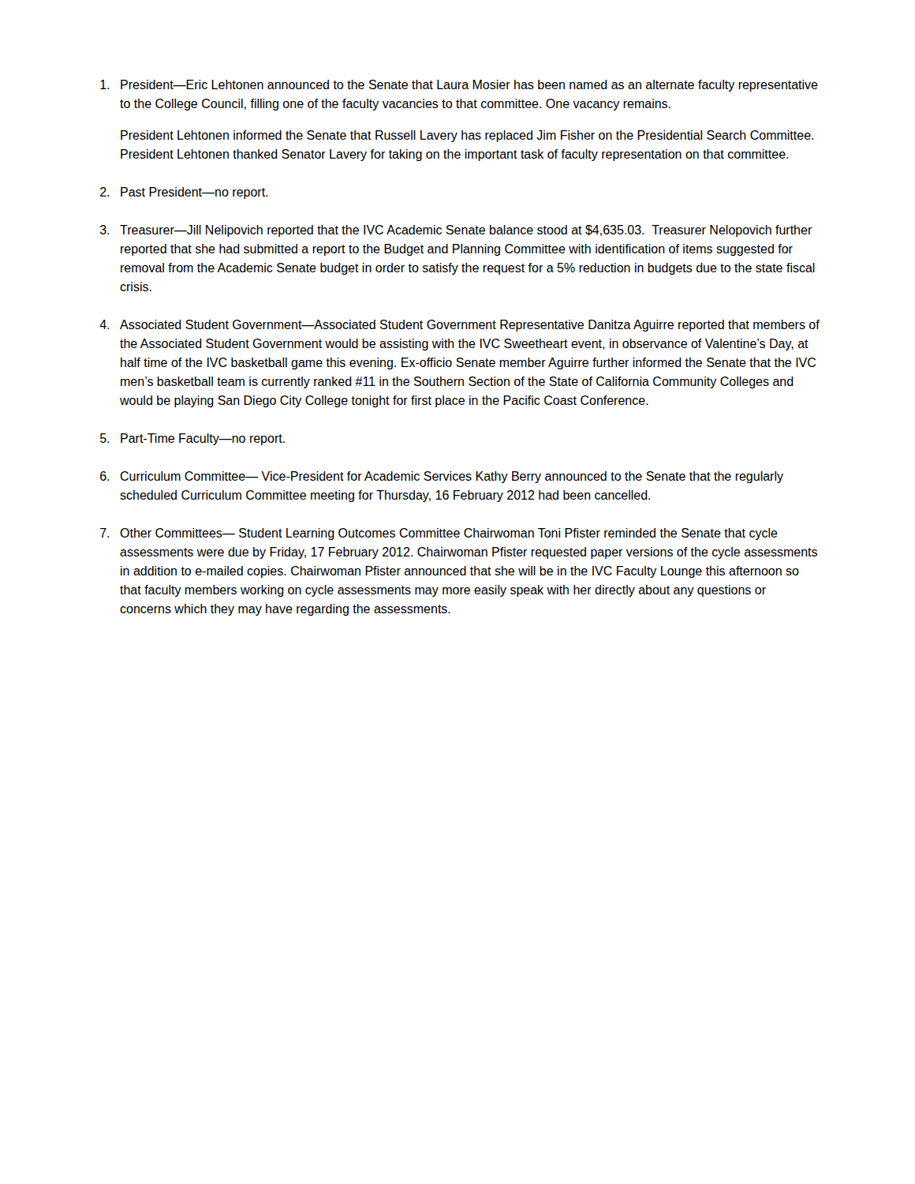President—Eric Lehtonen announced to the Senate that Laura Mosier has been named as an alternate faculty representative to the College Council, filling one of the faculty vacancies to that committee. One vacancy remains.
President Lehtonen informed the Senate that Russell Lavery has replaced Jim Fisher on the Presidential Search Committee. President Lehtonen thanked Senator Lavery for taking on the important task of faculty representation on that committee.
Past President—no report.
Treasurer—Jill Nelipovich reported that the IVC Academic Senate balance stood at $4,635.03. Treasurer Nelopovich further reported that she had submitted a report to the Budget and Planning Committee with identification of items suggested for removal from the Academic Senate budget in order to satisfy the request for a 5% reduction in budgets due to the state fiscal crisis.
Associated Student Government—Associated Student Government Representative Danitza Aguirre reported that members of the Associated Student Government would be assisting with the IVC Sweetheart event, in observance of Valentine’s Day, at half time of the IVC basketball game this evening. Ex-officio Senate member Aguirre further informed the Senate that the IVC men’s basketball team is currently ranked #11 in the Southern Section of the State of California Community Colleges and would be playing San Diego City College tonight for first place in the Pacific Coast Conference.
Part-Time Faculty—no report.
Curriculum Committee— Vice-President for Academic Services Kathy Berry announced to the Senate that the regularly scheduled Curriculum Committee meeting for Thursday, 16 February 2012 had been cancelled.
Other Committees— Student Learning Outcomes Committee Chairwoman Toni Pfister reminded the Senate that cycle assessments were due by Friday, 17 February 2012. Chairwoman Pfister requested paper versions of the cycle assessments in addition to e-mailed copies. Chairwoman Pfister announced that she will be in the IVC Faculty Lounge this afternoon so that faculty members working on cycle assessments may more easily speak with her directly about any questions or concerns which they may have regarding the assessments.